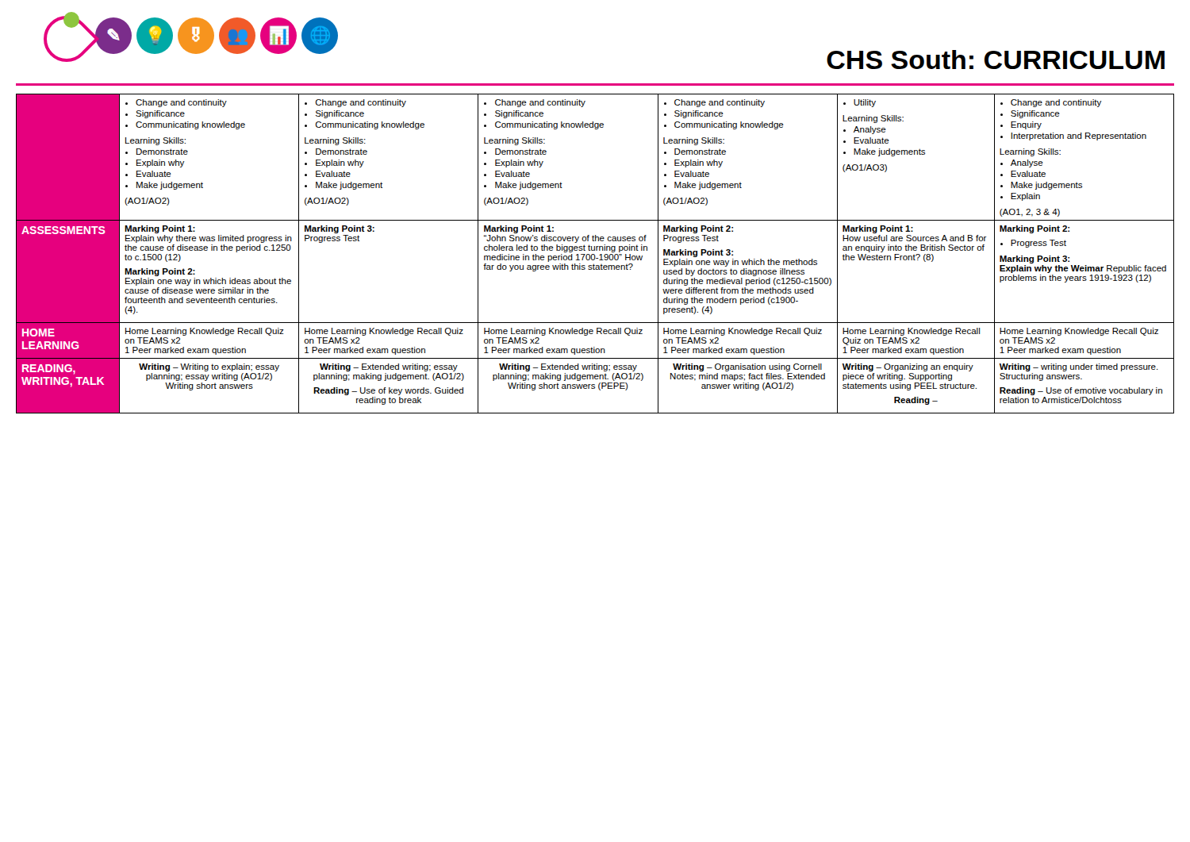✎
💡
🎖
👥
📊
🌐
CHS South: CURRICULUM
| | Change and continuity Significance Communicating knowledge Learning Skills: Demonstrate Explain why Evaluate Make judgement (AO1/AO2) | Change and continuity Significance Communicating knowledge Learning Skills: Demonstrate Explain why Evaluate Make judgement (AO1/AO2) | Change and continuity Significance Communicating knowledge Learning Skills: Demonstrate Explain why Evaluate Make judgement (AO1/AO2) | Change and continuity Significance Communicating knowledge Learning Skills: Demonstrate Explain why Evaluate Make judgement (AO1/AO2) | Utility Learning Skills: Analyse Evaluate Make judgements (AO1/AO3) | Change and continuity Significance Enquiry Interpretation and Representation Learning Skills: Analyse Evaluate Make judgements Explain (AO1, 2, 3 & 4) |
| ASSESSMENTS | Marking Point 1: Explain why there was limited progress in the cause of disease in the period c.1250 to c.1500 (12) Marking Point 2: Explain one way in which ideas about the cause of disease were similar in the fourteenth and seventeenth centuries. (4). | Marking Point 3: Progress Test | Marking Point 1: “John Snow’s discovery of the causes of cholera led to the biggest turning point in medicine in the period 1700-1900” How far do you agree with this statement? | Marking Point 2: Progress Test Marking Point 3: Explain one way in which the methods used by doctors to diagnose illness during the medieval period (c1250-c1500) were different from the methods used during the modern period (c1900-present). (4) | Marking Point 1: How useful are Sources A and B for an enquiry into the British Sector of the Western Front? (8) | Marking Point 2: Progress Test Marking Point 3: Explain why the Weimar Republic faced problems in the years 1919-1923 (12) |
| HOME LEARNING | Home Learning Knowledge Recall Quiz on TEAMS x2 1 Peer marked exam question | Home Learning Knowledge Recall Quiz on TEAMS x2 1 Peer marked exam question | Home Learning Knowledge Recall Quiz on TEAMS x2 1 Peer marked exam question | Home Learning Knowledge Recall Quiz on TEAMS x2 1 Peer marked exam question | Home Learning Knowledge Recall Quiz on TEAMS x2 1 Peer marked exam question | Home Learning Knowledge Recall Quiz on TEAMS x2 1 Peer marked exam question |
| READING, WRITING, TALK | Writing – Writing to explain; essay planning; essay writing (AO1/2) Writing short answers | Writing – Extended writing; essay planning; making judgement. (AO1/2) Reading – Use of key words. Guided reading to break | Writing – Extended writing; essay planning; making judgement. (AO1/2) Writing short answers (PEPE) | Writing – Organisation using Cornell Notes; mind maps; fact files. Extended answer writing (AO1/2) | Writing – Organizing an enquiry piece of writing. Supporting statements using PEEL structure. Reading – | Writing – writing under timed pressure. Structuring answers. Reading – Use of emotive vocabulary in relation to Armistice/Dolchtoss |